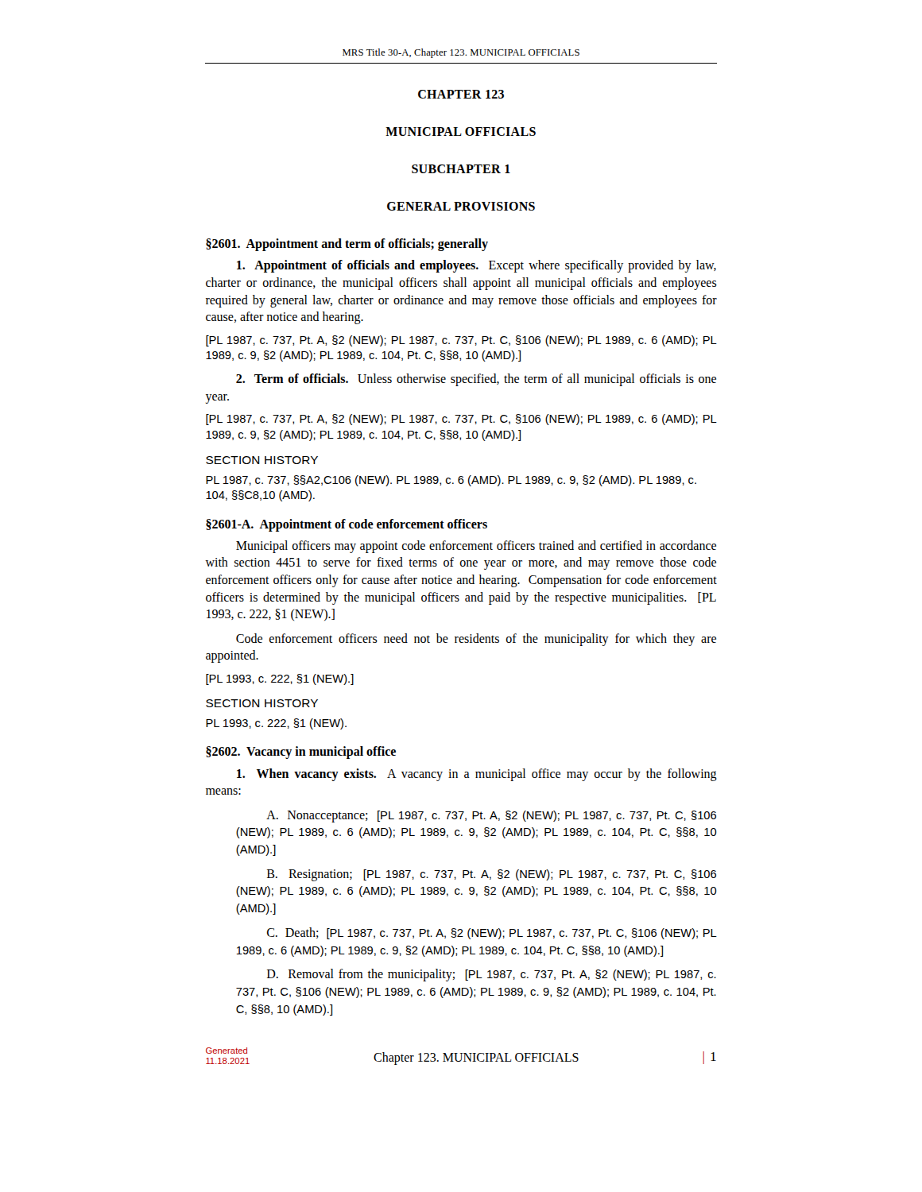MRS Title 30-A, Chapter 123. MUNICIPAL OFFICIALS
CHAPTER 123
MUNICIPAL OFFICIALS
SUBCHAPTER 1
GENERAL PROVISIONS
§2601. Appointment and term of officials; generally
1. Appointment of officials and employees. Except where specifically provided by law, charter or ordinance, the municipal officers shall appoint all municipal officials and employees required by general law, charter or ordinance and may remove those officials and employees for cause, after notice and hearing.
[PL 1987, c. 737, Pt. A, §2 (NEW); PL 1987, c. 737, Pt. C, §106 (NEW); PL 1989, c. 6 (AMD); PL 1989, c. 9, §2 (AMD); PL 1989, c. 104, Pt. C, §§8, 10 (AMD).]
2. Term of officials. Unless otherwise specified, the term of all municipal officials is one year.
[PL 1987, c. 737, Pt. A, §2 (NEW); PL 1987, c. 737, Pt. C, §106 (NEW); PL 1989, c. 6 (AMD); PL 1989, c. 9, §2 (AMD); PL 1989, c. 104, Pt. C, §§8, 10 (AMD).]
SECTION HISTORY
PL 1987, c. 737, §§A2,C106 (NEW). PL 1989, c. 6 (AMD). PL 1989, c. 9, §2 (AMD). PL 1989, c. 104, §§C8,10 (AMD).
§2601-A. Appointment of code enforcement officers
Municipal officers may appoint code enforcement officers trained and certified in accordance with section 4451 to serve for fixed terms of one year or more, and may remove those code enforcement officers only for cause after notice and hearing. Compensation for code enforcement officers is determined by the municipal officers and paid by the respective municipalities. [PL 1993, c. 222, §1 (NEW).]
Code enforcement officers need not be residents of the municipality for which they are appointed.
[PL 1993, c. 222, §1 (NEW).]
SECTION HISTORY
PL 1993, c. 222, §1 (NEW).
§2602. Vacancy in municipal office
1. When vacancy exists. A vacancy in a municipal office may occur by the following means:
A. Nonacceptance; [PL 1987, c. 737, Pt. A, §2 (NEW); PL 1987, c. 737, Pt. C, §106 (NEW); PL 1989, c. 6 (AMD); PL 1989, c. 9, §2 (AMD); PL 1989, c. 104, Pt. C, §§8, 10 (AMD).]
B. Resignation; [PL 1987, c. 737, Pt. A, §2 (NEW); PL 1987, c. 737, Pt. C, §106 (NEW); PL 1989, c. 6 (AMD); PL 1989, c. 9, §2 (AMD); PL 1989, c. 104, Pt. C, §§8, 10 (AMD).]
C. Death; [PL 1987, c. 737, Pt. A, §2 (NEW); PL 1987, c. 737, Pt. C, §106 (NEW); PL 1989, c. 6 (AMD); PL 1989, c. 9, §2 (AMD); PL 1989, c. 104, Pt. C, §§8, 10 (AMD).]
D. Removal from the municipality; [PL 1987, c. 737, Pt. A, §2 (NEW); PL 1987, c. 737, Pt. C, §106 (NEW); PL 1989, c. 6 (AMD); PL 1989, c. 9, §2 (AMD); PL 1989, c. 104, Pt. C, §§8, 10 (AMD).]
Generated
11.18.2021
Chapter 123. MUNICIPAL OFFICIALS
|1